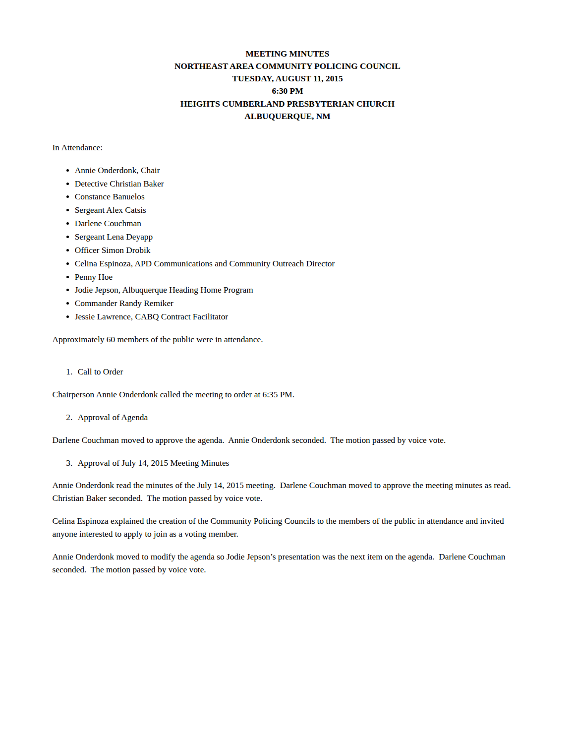MEETING MINUTES
NORTHEAST AREA COMMUNITY POLICING COUNCIL
TUESDAY, AUGUST 11, 2015
6:30 PM
HEIGHTS CUMBERLAND PRESBYTERIAN CHURCH
ALBUQUERQUE, NM
In Attendance:
Annie Onderdonk, Chair
Detective Christian Baker
Constance Banuelos
Sergeant Alex Catsis
Darlene Couchman
Sergeant Lena Deyapp
Officer Simon Drobik
Celina Espinoza, APD Communications and Community Outreach Director
Penny Hoe
Jodie Jepson, Albuquerque Heading Home Program
Commander Randy Remiker
Jessie Lawrence, CABQ Contract Facilitator
Approximately 60 members of the public were in attendance.
Call to Order
Chairperson Annie Onderdonk called the meeting to order at 6:35 PM.
Approval of Agenda
Darlene Couchman moved to approve the agenda. Annie Onderdonk seconded. The motion passed by voice vote.
Approval of July 14, 2015 Meeting Minutes
Annie Onderdonk read the minutes of the July 14, 2015 meeting. Darlene Couchman moved to approve the meeting minutes as read. Christian Baker seconded. The motion passed by voice vote.
Celina Espinoza explained the creation of the Community Policing Councils to the members of the public in attendance and invited anyone interested to apply to join as a voting member.
Annie Onderdonk moved to modify the agenda so Jodie Jepson’s presentation was the next item on the agenda. Darlene Couchman seconded. The motion passed by voice vote.